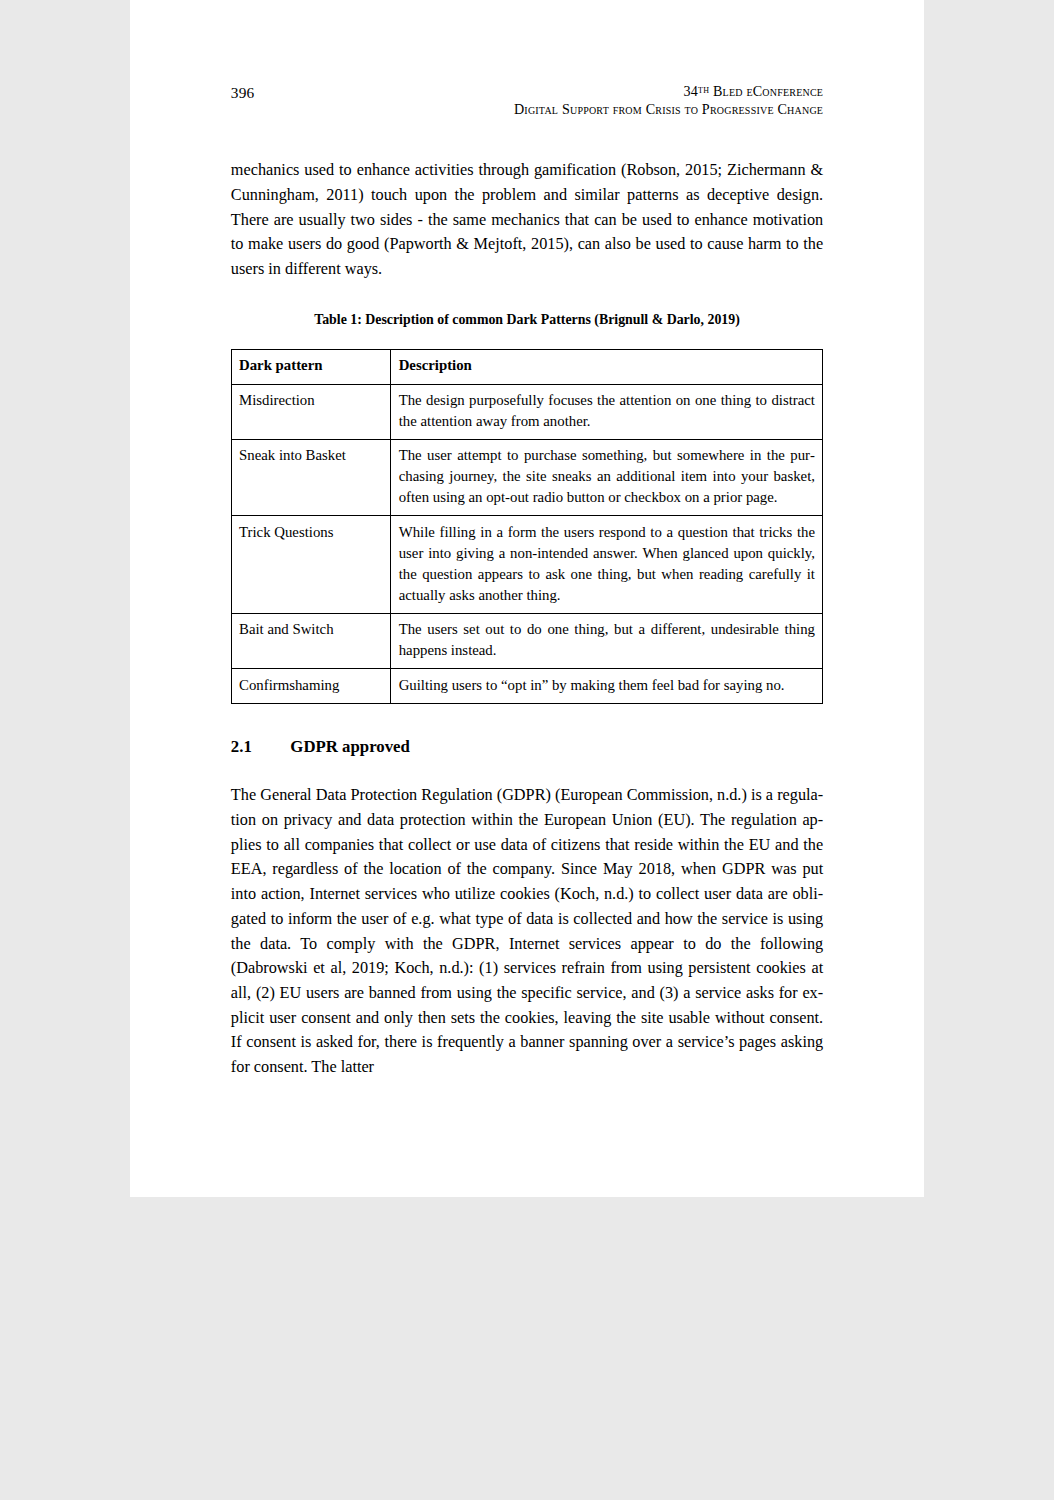396
34 th Bled eConference
Digital Support from Crisis to Progressive Change
mechanics used to enhance activities through gamification (Robson, 2015; Zichermann & Cunningham, 2011) touch upon the problem and similar patterns as deceptive design. There are usually two sides - the same mechanics that can be used to enhance motivation to make users do good (Papworth & Mejtoft, 2015), can also be used to cause harm to the users in different ways.
Table 1: Description of common Dark Patterns (Brignull & Darlo, 2019)
| Dark pattern | Description |
| --- | --- |
| Misdirection | The design purposefully focuses the attention on one thing to distract the attention away from another. |
| Sneak into Basket | The user attempt to purchase something, but somewhere in the purchasing journey, the site sneaks an additional item into your basket, often using an opt-out radio button or checkbox on a prior page. |
| Trick Questions | While filling in a form the users respond to a question that tricks the user into giving a non-intended answer. When glanced upon quickly, the question appears to ask one thing, but when reading carefully it actually asks another thing. |
| Bait and Switch | The users set out to do one thing, but a different, undesirable thing happens instead. |
| Confirmshaming | Guilting users to “opt in” by making them feel bad for saying no. |
2.1 GDPR approved
The General Data Protection Regulation (GDPR) (European Commission, n.d.) is a regulation on privacy and data protection within the European Union (EU). The regulation applies to all companies that collect or use data of citizens that reside within the EU and the EEA, regardless of the location of the company. Since May 2018, when GDPR was put into action, Internet services who utilize cookies (Koch, n.d.) to collect user data are obligated to inform the user of e.g. what type of data is collected and how the service is using the data. To comply with the GDPR, Internet services appear to do the following (Dabrowski et al, 2019; Koch, n.d.): (1) services refrain from using persistent cookies at all, (2) EU users are banned from using the specific service, and (3) a service asks for explicit user consent and only then sets the cookies, leaving the site usable without consent. If consent is asked for, there is frequently a banner spanning over a service’s pages asking for consent. The latter